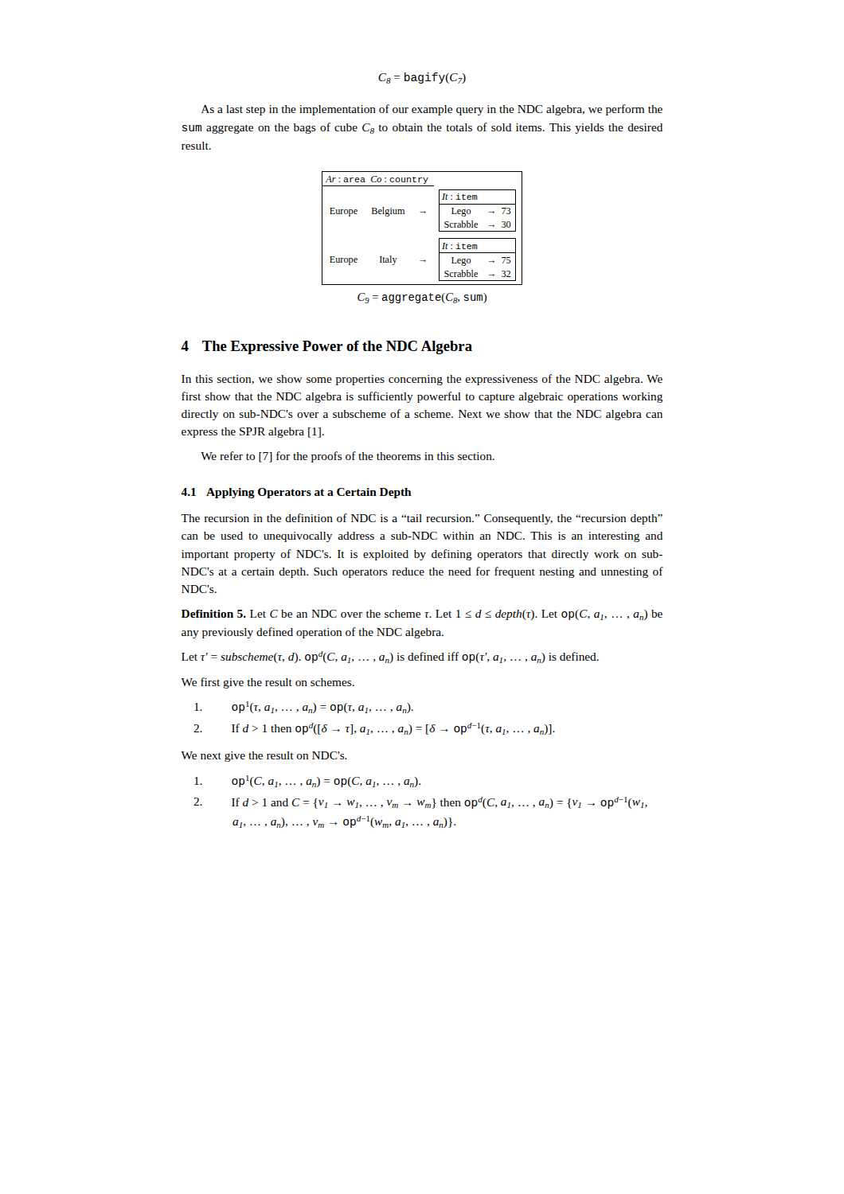C8 = bagify(C7)
As a last step in the implementation of our example query in the NDC algebra, we perform the sum aggregate on the bags of cube C8 to obtain the totals of sold items. This yields the desired result.
| Ar : area Co : country |
| Europe | Belgium | → | / It : item / / Lego / → 73 / / Scrabble / → 30 / |
| Europe | Italy | → | / It : item / / Lego / → 75 / / Scrabble / → 32 / |
C9 = aggregate(C8, sum)
4 The Expressive Power of the NDC Algebra
In this section, we show some properties concerning the expressiveness of the NDC algebra. We first show that the NDC algebra is sufficiently powerful to capture algebraic operations working directly on sub-NDC's over a subscheme of a scheme. Next we show that the NDC algebra can express the SPJR algebra [1].
We refer to [7] for the proofs of the theorems in this section.
4.1 Applying Operators at a Certain Depth
The recursion in the definition of NDC is a “tail recursion.” Consequently, the “recursion depth” can be used to unequivocally address a sub-NDC within an NDC. This is an interesting and important property of NDC's. It is exploited by defining operators that directly work on sub-NDC's at a certain depth. Such operators reduce the need for frequent nesting and unnesting of NDC's.
Definition 5. Let C be an NDC over the scheme τ. Let 1 ≤ d ≤ depth(τ). Let op(C, a1, … , an) be any previously defined operation of the NDC algebra.
Let τ′ = subscheme(τ, d). op d(C, a1, … , an) is defined iff op(τ′, a1, … , an) is defined.
We first give the result on schemes.
1. op 1(τ, a1, … , an) = op(τ, a1, … , an).
2. If d > 1 then op d([δ → τ], a1, … , an) = [δ → op d−1(τ, a1, … , an)].
We next give the result on NDC's.
1. op 1(C, a1, … , an) = op(C, a1, … , an).
2. If d > 1 and C = {v1 → w1, … , vm → wm} then op d(C, a1, … , an) = {v1 → op d−1(w1, a1, … , an), … , vm → op d−1(wm, a1, … , an)}.